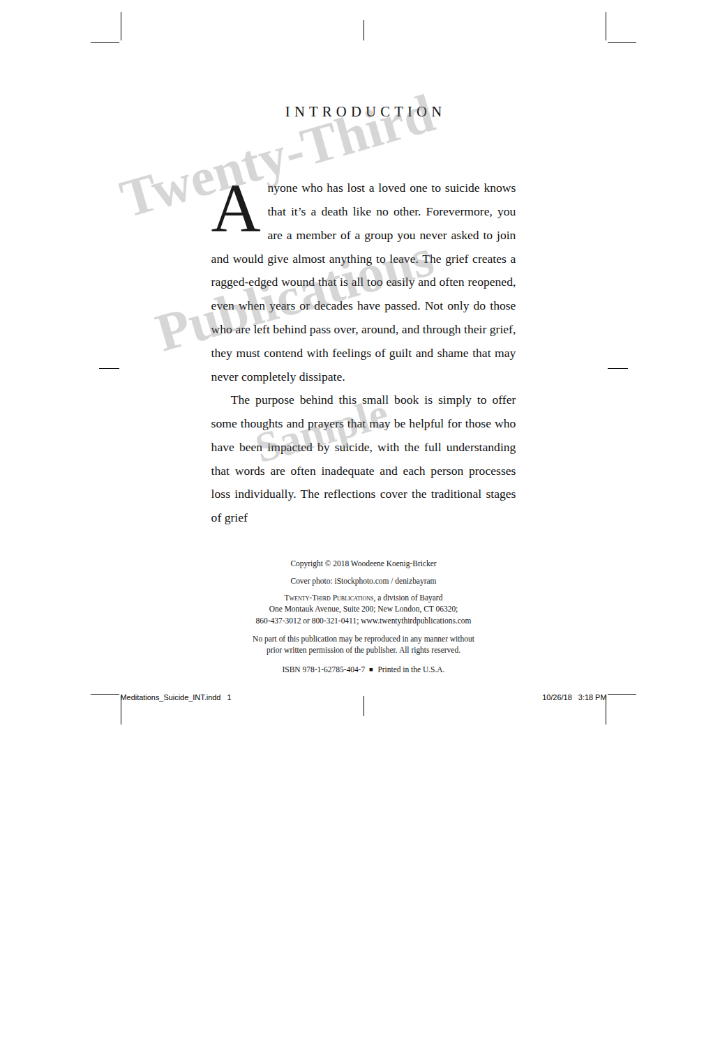INTRODUCTION
Anyone who has lost a loved one to suicide knows that it’s a death like no other. Forevermore, you are a member of a group you never asked to join and would give almost anything to leave. The grief creates a ragged-edged wound that is all too easily and often reopened, even when years or decades have passed. Not only do those who are left behind pass over, around, and through their grief, they must contend with feelings of guilt and shame that may never completely dissipate.
The purpose behind this small book is simply to offer some thoughts and prayers that may be helpful for those who have been impacted by suicide, with the full understanding that words are often inadequate and each person processes loss individually. The reflections cover the traditional stages of grief
Copyright © 2018 Woodeene Koenig-Bricker
Cover photo: iStockphoto.com / denizbayram
Twenty-Third Publications, a division of Bayard
One Montauk Avenue, Suite 200; New London, CT 06320;
860-437-3012 or 800-321-0411; www.twentythirdpublications.com
No part of this publication may be reproduced in any manner without
prior written permission of the publisher. All rights reserved.
ISBN 978-1-62785-404-7 ■ Printed in the U.S.A.
Twenty-Third
Publications
Sample
Meditations_Suicide_INT.indd 1 10/26/18 3:18 PM